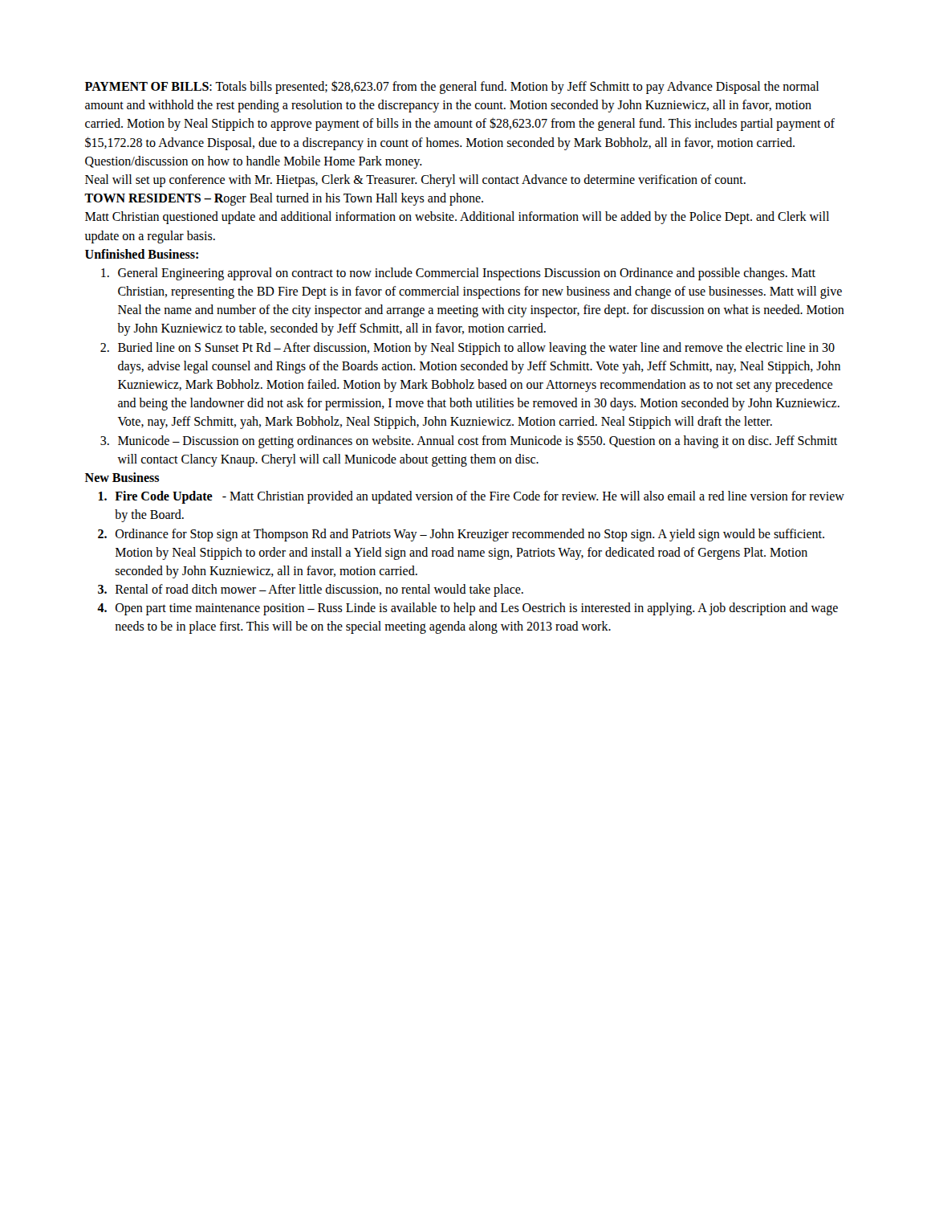PAYMENT OF BILLS: Totals bills presented; $28,623.07 from the general fund. Motion by Jeff Schmitt to pay Advance Disposal the normal amount and withhold the rest pending a resolution to the discrepancy in the count. Motion seconded by John Kuzniewicz, all in favor, motion carried. Motion by Neal Stippich to approve payment of bills in the amount of $28,623.07 from the general fund. This includes partial payment of $15,172.28 to Advance Disposal, due to a discrepancy in count of homes. Motion seconded by Mark Bobholz, all in favor, motion carried. Question/discussion on how to handle Mobile Home Park money.
Neal will set up conference with Mr. Hietpas, Clerk & Treasurer. Cheryl will contact Advance to determine verification of count.
TOWN RESIDENTS – Roger Beal turned in his Town Hall keys and phone.
Matt Christian questioned update and additional information on website. Additional information will be added by the Police Dept. and Clerk will update on a regular basis.
Unfinished Business:
General Engineering approval on contract to now include Commercial Inspections Discussion on Ordinance and possible changes. Matt Christian, representing the BD Fire Dept is in favor of commercial inspections for new business and change of use businesses. Matt will give Neal the name and number of the city inspector and arrange a meeting with city inspector, fire dept. for discussion on what is needed. Motion by John Kuzniewicz to table, seconded by Jeff Schmitt, all in favor, motion carried.
Buried line on S Sunset Pt Rd – After discussion, Motion by Neal Stippich to allow leaving the water line and remove the electric line in 30 days, advise legal counsel and Rings of the Boards action. Motion seconded by Jeff Schmitt. Vote yah, Jeff Schmitt, nay, Neal Stippich, John Kuzniewicz, Mark Bobholz. Motion failed. Motion by Mark Bobholz based on our Attorneys recommendation as to not set any precedence and being the landowner did not ask for permission, I move that both utilities be removed in 30 days. Motion seconded by John Kuzniewicz. Vote, nay, Jeff Schmitt, yah, Mark Bobholz, Neal Stippich, John Kuzniewicz. Motion carried. Neal Stippich will draft the letter.
Municode – Discussion on getting ordinances on website. Annual cost from Municode is $550. Question on a having it on disc. Jeff Schmitt will contact Clancy Knaup. Cheryl will call Municode about getting them on disc.
New Business
Fire Code Update - Matt Christian provided an updated version of the Fire Code for review. He will also email a red line version for review by the Board.
Ordinance for Stop sign at Thompson Rd and Patriots Way – John Kreuziger recommended no Stop sign. A yield sign would be sufficient. Motion by Neal Stippich to order and install a Yield sign and road name sign, Patriots Way, for dedicated road of Gergens Plat. Motion seconded by John Kuzniewicz, all in favor, motion carried.
Rental of road ditch mower – After little discussion, no rental would take place.
Open part time maintenance position – Russ Linde is available to help and Les Oestrich is interested in applying. A job description and wage needs to be in place first. This will be on the special meeting agenda along with 2013 road work.